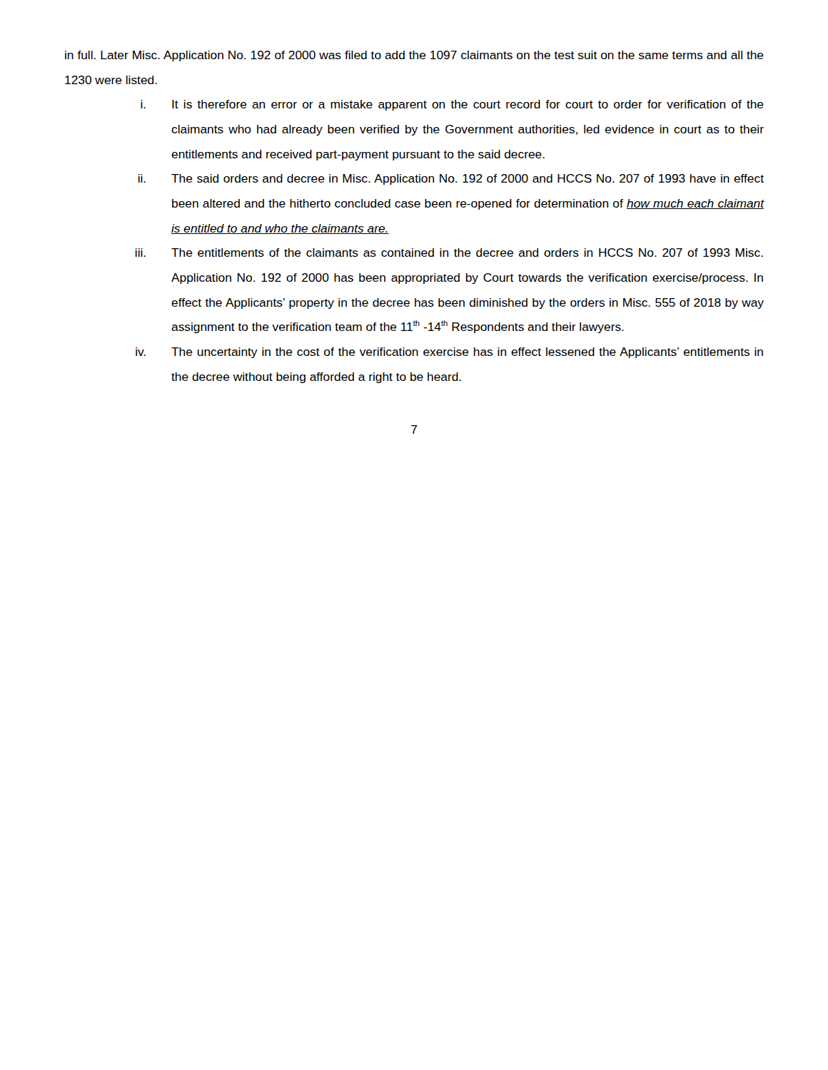in full. Later Misc. Application No. 192 of 2000 was filed to add the 1097 claimants on the test suit on the same terms and all the 1230 were listed.
It is therefore an error or a mistake apparent on the court record for court to order for verification of the claimants who had already been verified by the Government authorities, led evidence in court as to their entitlements and received part-payment pursuant to the said decree.
The said orders and decree in Misc. Application No. 192 of 2000 and HCCS No. 207 of 1993 have in effect been altered and the hitherto concluded case been re-opened for determination of how much each claimant is entitled to and who the claimants are.
The entitlements of the claimants as contained in the decree and orders in HCCS No. 207 of 1993 Misc. Application No. 192 of 2000 has been appropriated by Court towards the verification exercise/process. In effect the Applicants’ property in the decree has been diminished by the orders in Misc. 555 of 2018 by way assignment to the verification team of the 11th -14th Respondents and their lawyers.
The uncertainty in the cost of the verification exercise has in effect lessened the Applicants’ entitlements in the decree without being afforded a right to be heard.
7